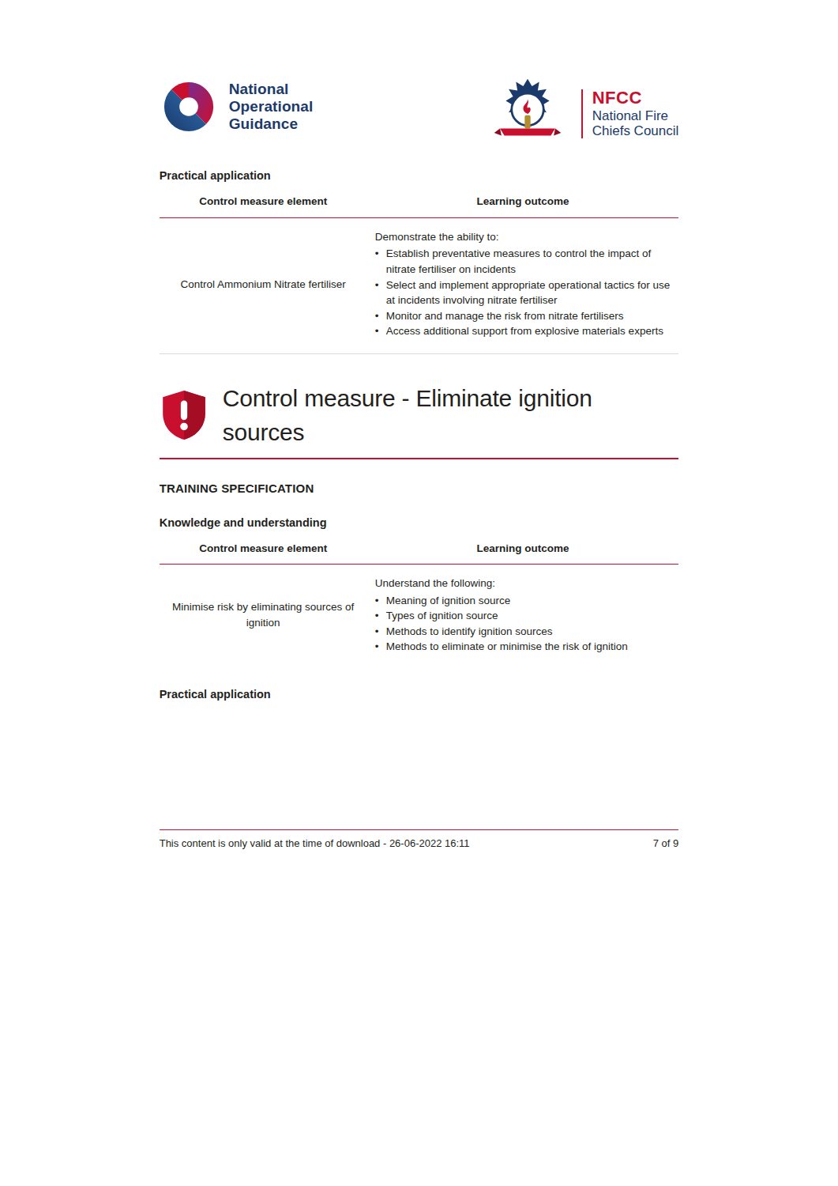National
Operational
Guidance
NFCC
National Fire
Chiefs Council
Practical application
| Control measure element | Learning outcome |
| --- | --- |
| Control Ammonium Nitrate fertiliser | Demonstrate the ability to: Establish preventative measures to control the impact of nitrate fertiliser on incidents Select and implement appropriate operational tactics for use at incidents involving nitrate fertiliser Monitor and manage the risk from nitrate fertilisers Access additional support from explosive materials experts |
Control measure - Eliminate ignition sources
TRAINING SPECIFICATION
Knowledge and understanding
| Control measure element | Learning outcome |
| --- | --- |
| Minimise risk by eliminating sources of ignition | Understand the following: Meaning of ignition source Types of ignition source Methods to identify ignition sources Methods to eliminate or minimise the risk of ignition |
Practical application
This content is only valid at the time of download - 26-06-2022 16:11
7 of 9